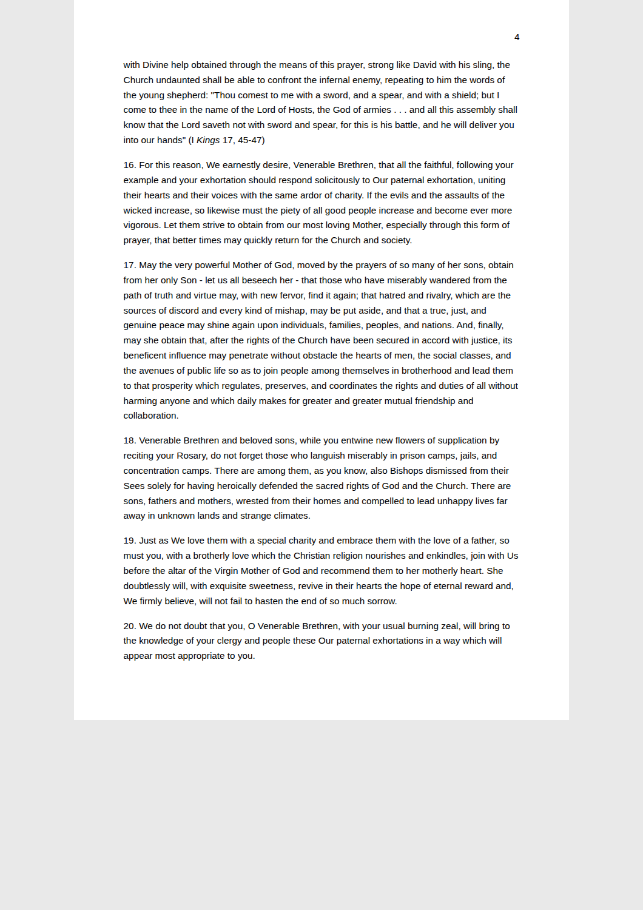4
with Divine help obtained through the means of this prayer, strong like David with his sling, the Church undaunted shall be able to confront the infernal enemy, repeating to him the words of the young shepherd: "Thou comest to me with a sword, and a spear, and with a shield; but I come to thee in the name of the Lord of Hosts, the God of armies . . . and all this assembly shall know that the Lord saveth not with sword and spear, for this is his battle, and he will deliver you into our hands" (I Kings 17, 45-47)
16. For this reason, We earnestly desire, Venerable Brethren, that all the faithful, following your example and your exhortation should respond solicitously to Our paternal exhortation, uniting their hearts and their voices with the same ardor of charity. If the evils and the assaults of the wicked increase, so likewise must the piety of all good people increase and become ever more vigorous. Let them strive to obtain from our most loving Mother, especially through this form of prayer, that better times may quickly return for the Church and society.
17. May the very powerful Mother of God, moved by the prayers of so many of her sons, obtain from her only Son - let us all beseech her - that those who have miserably wandered from the path of truth and virtue may, with new fervor, find it again; that hatred and rivalry, which are the sources of discord and every kind of mishap, may be put aside, and that a true, just, and genuine peace may shine again upon individuals, families, peoples, and nations. And, finally, may she obtain that, after the rights of the Church have been secured in accord with justice, its beneficent influence may penetrate without obstacle the hearts of men, the social classes, and the avenues of public life so as to join people among themselves in brotherhood and lead them to that prosperity which regulates, preserves, and coordinates the rights and duties of all without harming anyone and which daily makes for greater and greater mutual friendship and collaboration.
18. Venerable Brethren and beloved sons, while you entwine new flowers of supplication by reciting your Rosary, do not forget those who languish miserably in prison camps, jails, and concentration camps. There are among them, as you know, also Bishops dismissed from their Sees solely for having heroically defended the sacred rights of God and the Church. There are sons, fathers and mothers, wrested from their homes and compelled to lead unhappy lives far away in unknown lands and strange climates.
19. Just as We love them with a special charity and embrace them with the love of a father, so must you, with a brotherly love which the Christian religion nourishes and enkindles, join with Us before the altar of the Virgin Mother of God and recommend them to her motherly heart. She doubtlessly will, with exquisite sweetness, revive in their hearts the hope of eternal reward and, We firmly believe, will not fail to hasten the end of so much sorrow.
20. We do not doubt that you, O Venerable Brethren, with your usual burning zeal, will bring to the knowledge of your clergy and people these Our paternal exhortations in a way which will appear most appropriate to you.